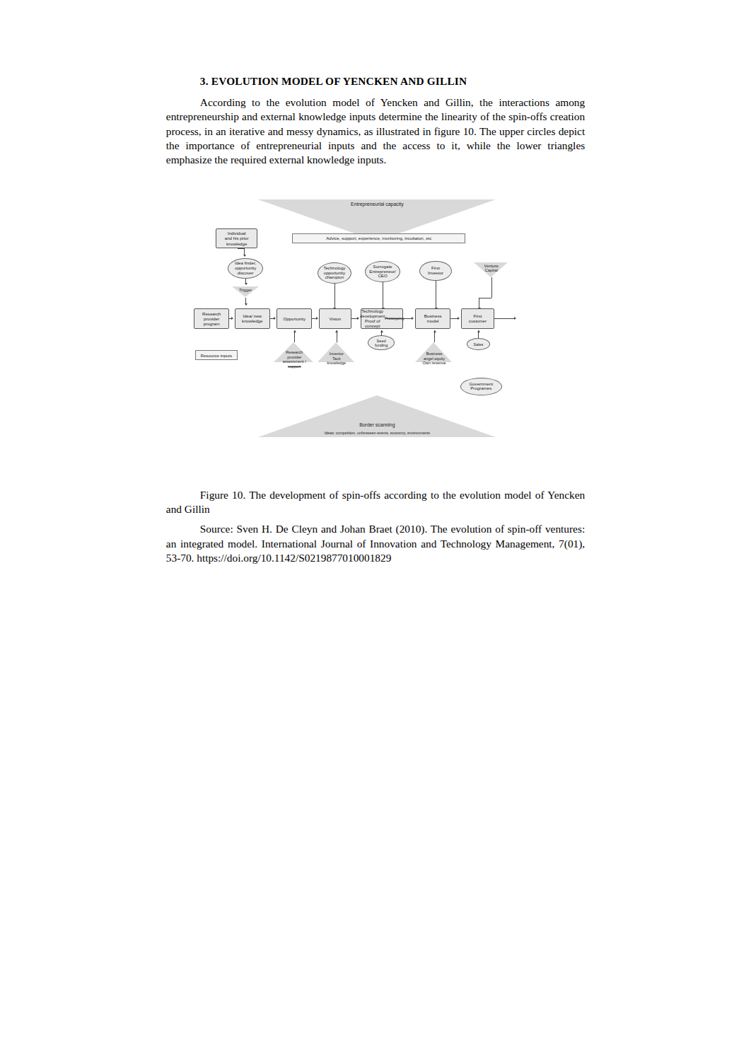3. EVOLUTION MODEL OF YENCKEN AND GILLIN
According to the evolution model of Yencken and Gillin, the interactions among entrepreneurship and external knowledge inputs determine the linearity of the spin-offs creation process, in an iterative and messy dynamics, as illustrated in figure 10. The upper circles depict the importance of entrepreneurial inputs and the access to it, while the lower triangles emphasize the required external knowledge inputs.
Entrepreneurial capacity
Individual
and his prior
knowledge
Advice, support, experience, monitoring, incubaton, etc
Idea finder,
opportunity
discover
Trigger
Technology
opportunity
champion
Surrogate
Entrepreneur/
CEO
First
Investor
Venture
Capital
Research
provider
program
Idea/ new
knowledge
Opportunity
Vision
Technology
development
Proof of concept
Prototyping
Business
model
First
customer
Seed
funding
Sales
Resource inputs
Research
provider
assessment /
support
Inventor
Tacit
knowledge
Business
angel equity
Own revenue
Government
Programes
Border scanning
Ideas: competition, unforeseen events, economy, environments
Figure 10. The development of spin-offs according to the evolution model of Yencken and Gillin
Source: Sven H. De Cleyn and Johan Braet (2010). The evolution of spin-off ventures: an integrated model. International Journal of Innovation and Technology Management, 7(01), 53-70. https://doi.org/10.1142/S0219877010001829